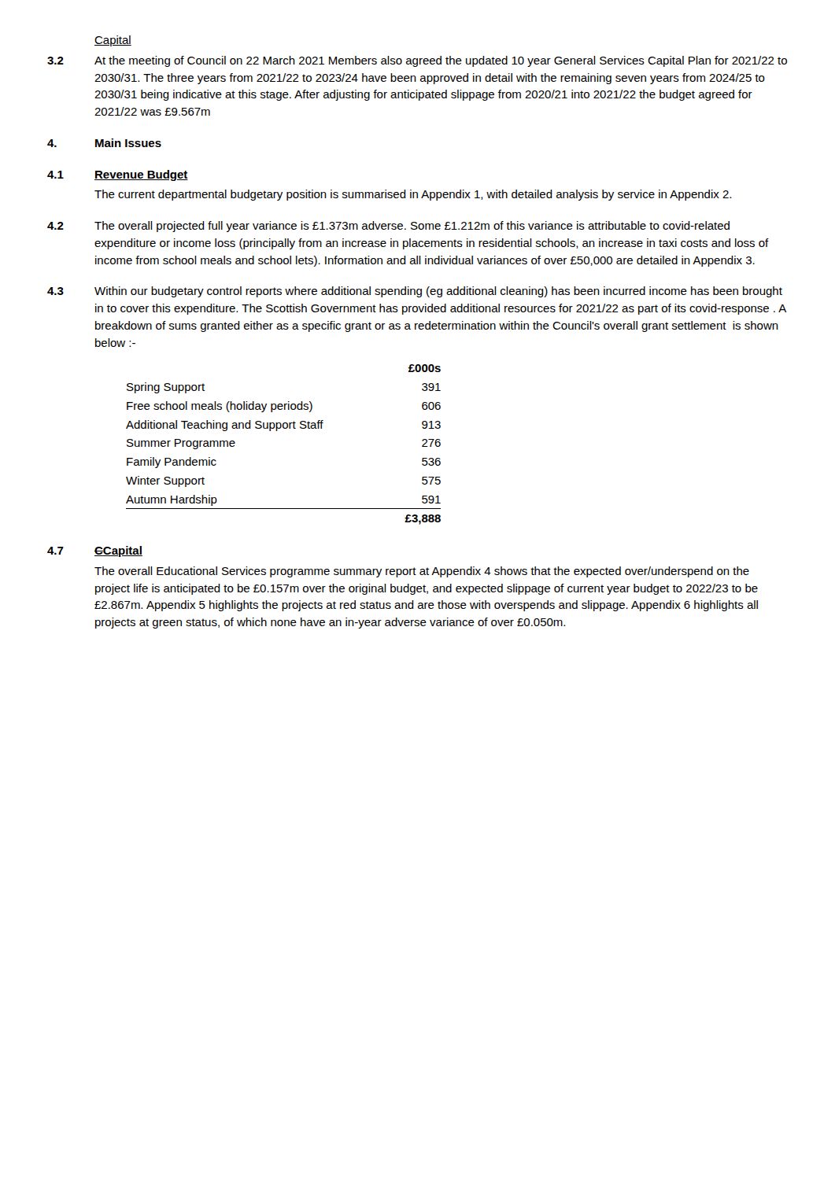Capital
3.2
At the meeting of Council on 22 March 2021 Members also agreed the updated 10 year General Services Capital Plan for 2021/22 to 2030/31. The three years from 2021/22 to 2023/24 have been approved in detail with the remaining seven years from 2024/25 to 2030/31 being indicative at this stage. After adjusting for anticipated slippage from 2020/21 into 2021/22 the budget agreed for 2021/22 was £9.567m
4.
Main Issues
4.1
Revenue Budget
The current departmental budgetary position is summarised in Appendix 1, with detailed analysis by service in Appendix 2.
4.2
The overall projected full year variance is £1.373m adverse. Some £1.212m of this variance is attributable to covid-related expenditure or income loss (principally from an increase in placements in residential schools, an increase in taxi costs and loss of income from school meals and school lets). Information and all individual variances of over £50,000 are detailed in Appendix 3.
4.3
Within our budgetary control reports where additional spending (eg additional cleaning) has been incurred income has been brought in to cover this expenditure. The Scottish Government has provided additional resources for 2021/22 as part of its covid-response . A breakdown of sums granted either as a specific grant or as a redetermination within the Council's overall grant settlement is shown below :-
| | £000s |
| Spring Support | 391 |
| Free school meals (holiday periods) | 606 |
| Additional Teaching and Support Staff | 913 |
| Summer Programme | 276 |
| Family Pandemic | 536 |
| Winter Support | 575 |
| Autumn Hardship | 591 |
| | £3,888 |
4.7
CCapital
The overall Educational Services programme summary report at Appendix 4 shows that the expected over/underspend on the project life is anticipated to be £0.157m over the original budget, and expected slippage of current year budget to 2022/23 to be £2.867m. Appendix 5 highlights the projects at red status and are those with overspends and slippage. Appendix 6 highlights all projects at green status, of which none have an in-year adverse variance of over £0.050m.